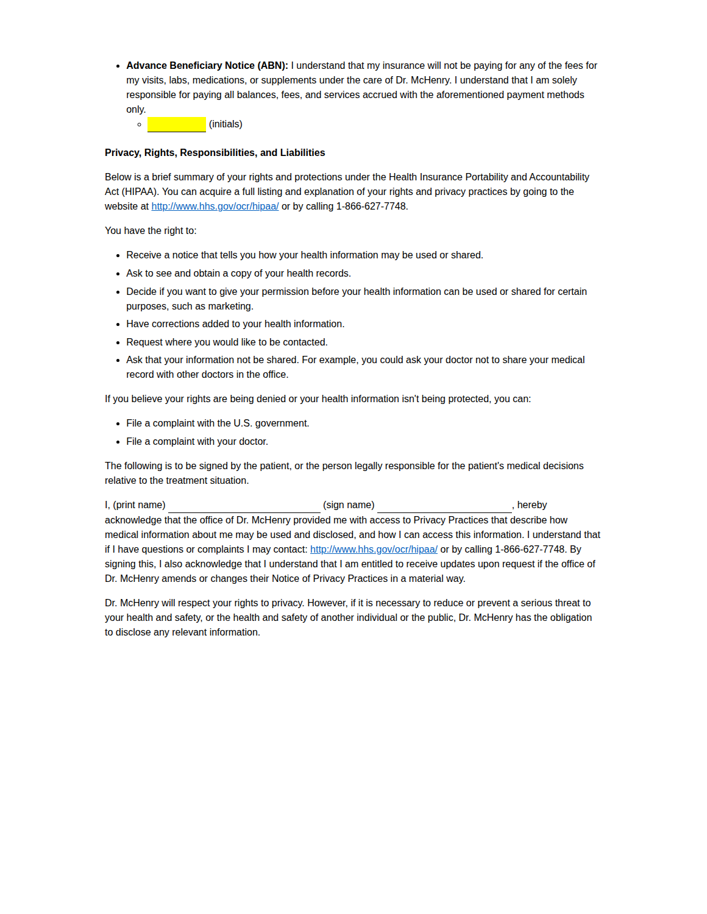Advance Beneficiary Notice (ABN): I understand that my insurance will not be paying for any of the fees for my visits, labs, medications, or supplements under the care of Dr. McHenry. I understand that I am solely responsible for paying all balances, fees, and services accrued with the aforementioned payment methods only.
(initials)
Privacy, Rights, Responsibilities, and Liabilities
Below is a brief summary of your rights and protections under the Health Insurance Portability and Accountability Act (HIPAA). You can acquire a full listing and explanation of your rights and privacy practices by going to the website at http://www.hhs.gov/ocr/hipaa/ or by calling 1-866-627-7748.
You have the right to:
Receive a notice that tells you how your health information may be used or shared.
Ask to see and obtain a copy of your health records.
Decide if you want to give your permission before your health information can be used or shared for certain purposes, such as marketing.
Have corrections added to your health information.
Request where you would like to be contacted.
Ask that your information not be shared. For example, you could ask your doctor not to share your medical record with other doctors in the office.
If you believe your rights are being denied or your health information isn't being protected, you can:
File a complaint with the U.S. government.
File a complaint with your doctor.
The following is to be signed by the patient, or the person legally responsible for the patient's medical decisions relative to the treatment situation.
I, (print name) (sign name) , hereby acknowledge that the office of Dr. McHenry provided me with access to Privacy Practices that describe how medical information about me may be used and disclosed, and how I can access this information. I understand that if I have questions or complaints I may contact: http://www.hhs.gov/ocr/hipaa/ or by calling 1-866-627-7748. By signing this, I also acknowledge that I understand that I am entitled to receive updates upon request if the office of Dr. McHenry amends or changes their Notice of Privacy Practices in a material way.
Dr. McHenry will respect your rights to privacy. However, if it is necessary to reduce or prevent a serious threat to your health and safety, or the health and safety of another individual or the public, Dr. McHenry has the obligation to disclose any relevant information.